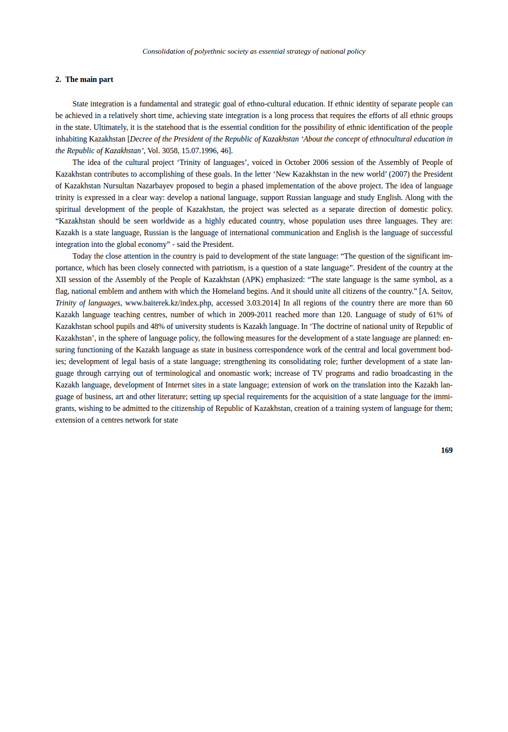Consolidation of polyethnic society as essential strategy of national policy
2. The main part
State integration is a fundamental and strategic goal of ethno-cultural education. If ethnic identity of separate people can be achieved in a relatively short time, achieving state integration is a long process that requires the efforts of all ethnic groups in the state. Ultimately, it is the statehood that is the essential condition for the possibility of ethnic identification of the people inhabiting Kazakhstan [Decree of the President of the Republic of Kazakhstan ‘About the concept of ethnocultural education in the Republic of Kazakhstan’, Vol. 3058, 15.07.1996, 46].
The idea of the cultural project ‘Trinity of languages’, voiced in October 2006 session of the Assembly of People of Kazakhstan contributes to accomplishing of these goals. In the letter ‘New Kazakhstan in the new world’ (2007) the President of Kazakhstan Nursultan Nazarbayev proposed to begin a phased implementation of the above project. The idea of language trinity is expressed in a clear way: develop a national language, support Russian language and study English. Along with the spiritual development of the people of Kazakhstan, the project was selected as a separate direction of domestic policy. “Kazakhstan should be seen worldwide as a highly educated country, whose population uses three languages. They are: Kazakh is a state language, Russian is the language of international communication and English is the language of successful integration into the global economy” - said the President.
Today the close attention in the country is paid to development of the state language: “The question of the significant importance, which has been closely connected with patriotism, is a question of a state language”. President of the country at the XII session of the Assembly of the People of Kazakhstan (APK) emphasized: “The state language is the same symbol, as a flag, national emblem and anthem with which the Homeland begins. And it should unite all citizens of the country.” [A. Seitov, Trinity of languages, www.baiterek.kz/index.php, accessed 3.03.2014] In all regions of the country there are more than 60 Kazakh language teaching centres, number of which in 2009-2011 reached more than 120. Language of study of 61% of Kazakhstan school pupils and 48% of university students is Kazakh language. In ‘The doctrine of national unity of Republic of Kazakhstan’, in the sphere of language policy, the following measures for the development of a state language are planned: ensuring functioning of the Kazakh language as state in business correspondence work of the central and local government bodies; development of legal basis of a state language; strengthening its consolidating role; further development of a state language through carrying out of terminological and onomastic work; increase of TV programs and radio broadcasting in the Kazakh language, development of Internet sites in a state language; extension of work on the translation into the Kazakh language of business, art and other literature; setting up special requirements for the acquisition of a state language for the immigrants, wishing to be admitted to the citizenship of Republic of Kazakhstan, creation of a training system of language for them; extension of a centres network for state
169